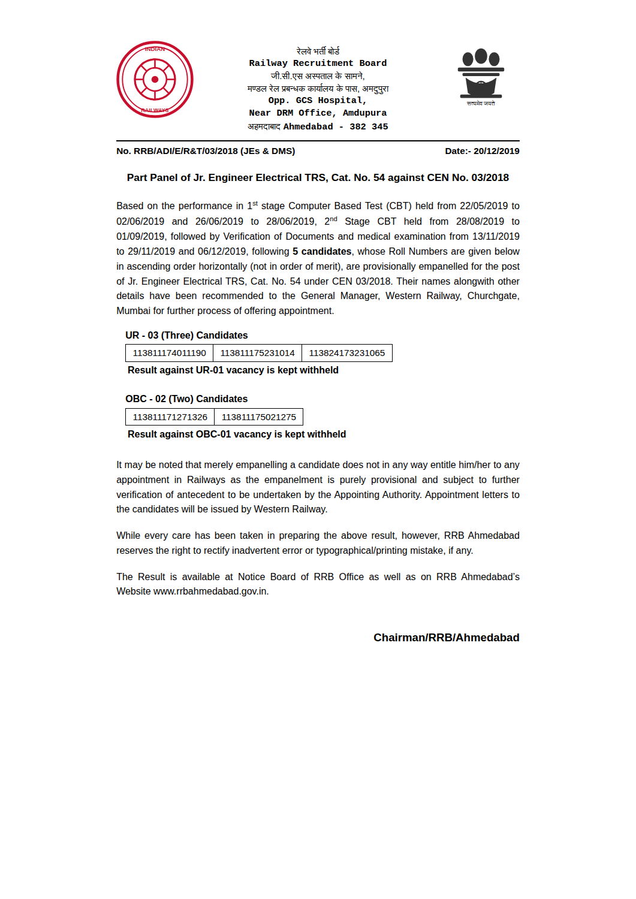रेलवे भर्ती बोर्ड
Railway Recruitment Board
जी.सी.एस अस्पताल के सामने,
मण्डल रेल प्रबन्धक कार्यालय के पास, अमदुपुरा
Opp. GCS Hospital,
Near DRM Office, Amdupura
अहमदाबाद Ahmedabad - 382 345
No. RRB/ADI/E/R&T/03/2018 (JEs & DMS) Date:- 20/12/2019
Part Panel of Jr. Engineer Electrical TRS, Cat. No. 54 against CEN No. 03/2018
Based on the performance in 1st stage Computer Based Test (CBT) held from 22/05/2019 to 02/06/2019 and 26/06/2019 to 28/06/2019, 2nd Stage CBT held from 28/08/2019 to 01/09/2019, followed by Verification of Documents and medical examination from 13/11/2019 to 29/11/2019 and 06/12/2019, following 5 candidates, whose Roll Numbers are given below in ascending order horizontally (not in order of merit), are provisionally empanelled for the post of Jr. Engineer Electrical TRS, Cat. No. 54 under CEN 03/2018. Their names alongwith other details have been recommended to the General Manager, Western Railway, Churchgate, Mumbai for further process of offering appointment.
UR - 03 (Three) Candidates
| 113811174011190 | 113811175231014 | 113824173231065 |
Result against UR-01 vacancy is kept withheld
OBC - 02 (Two) Candidates
| 113811171271326 | 113811175021275 |
Result against OBC-01 vacancy is kept withheld
It may be noted that merely empanelling a candidate does not in any way entitle him/her to any appointment in Railways as the empanelment is purely provisional and subject to further verification of antecedent to be undertaken by the Appointing Authority. Appointment letters to the candidates will be issued by Western Railway.
While every care has been taken in preparing the above result, however, RRB Ahmedabad reserves the right to rectify inadvertent error or typographical/printing mistake, if any.
The Result is available at Notice Board of RRB Office as well as on RRB Ahmedabad’s Website www.rrbahmedabad.gov.in.
Chairman/RRB/Ahmedabad